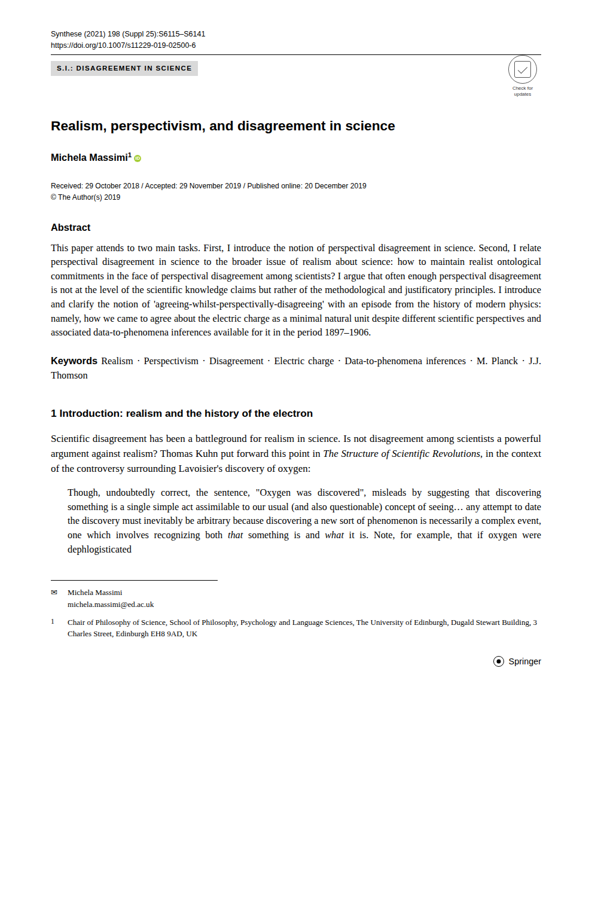Synthese (2021) 198 (Suppl 25):S6115–S6141
https://doi.org/10.1007/s11229-019-02500-6
S.I.: DISAGREEMENT IN SCIENCE
Check for
updates
Realism, perspectivism, and disagreement in science
Michela Massimi1
Received: 29 October 2018 / Accepted: 29 November 2019 / Published online: 20 December 2019
© The Author(s) 2019
Abstract
This paper attends to two main tasks. First, I introduce the notion of perspectival disagreement in science. Second, I relate perspectival disagreement in science to the broader issue of realism about science: how to maintain realist ontological commitments in the face of perspectival disagreement among scientists? I argue that often enough perspectival disagreement is not at the level of the scientific knowledge claims but rather of the methodological and justificatory principles. I introduce and clarify the notion of 'agreeing-whilst-perspectivally-disagreeing' with an episode from the history of modern physics: namely, how we came to agree about the electric charge as a minimal natural unit despite different scientific perspectives and associated data-to-phenomena inferences available for it in the period 1897–1906.
Keywords Realism · Perspectivism · Disagreement · Electric charge · Data-to-phenomena inferences · M. Planck · J.J. Thomson
1 Introduction: realism and the history of the electron
Scientific disagreement has been a battleground for realism in science. Is not disagreement among scientists a powerful argument against realism? Thomas Kuhn put forward this point in The Structure of Scientific Revolutions, in the context of the controversy surrounding Lavoisier's discovery of oxygen:
Though, undoubtedly correct, the sentence, "Oxygen was discovered", misleads by suggesting that discovering something is a single simple act assimilable to our usual (and also questionable) concept of seeing… any attempt to date the discovery must inevitably be arbitrary because discovering a new sort of phenomenon is necessarily a complex event, one which involves recognizing both that something is and what it is. Note, for example, that if oxygen were dephlogisticated
✉Michela Massimi
michela.massimi@ed.ac.uk
1 Chair of Philosophy of Science, School of Philosophy, Psychology and Language Sciences, The University of Edinburgh, Dugald Stewart Building, 3 Charles Street, Edinburgh EH8 9AD, UK
Springer